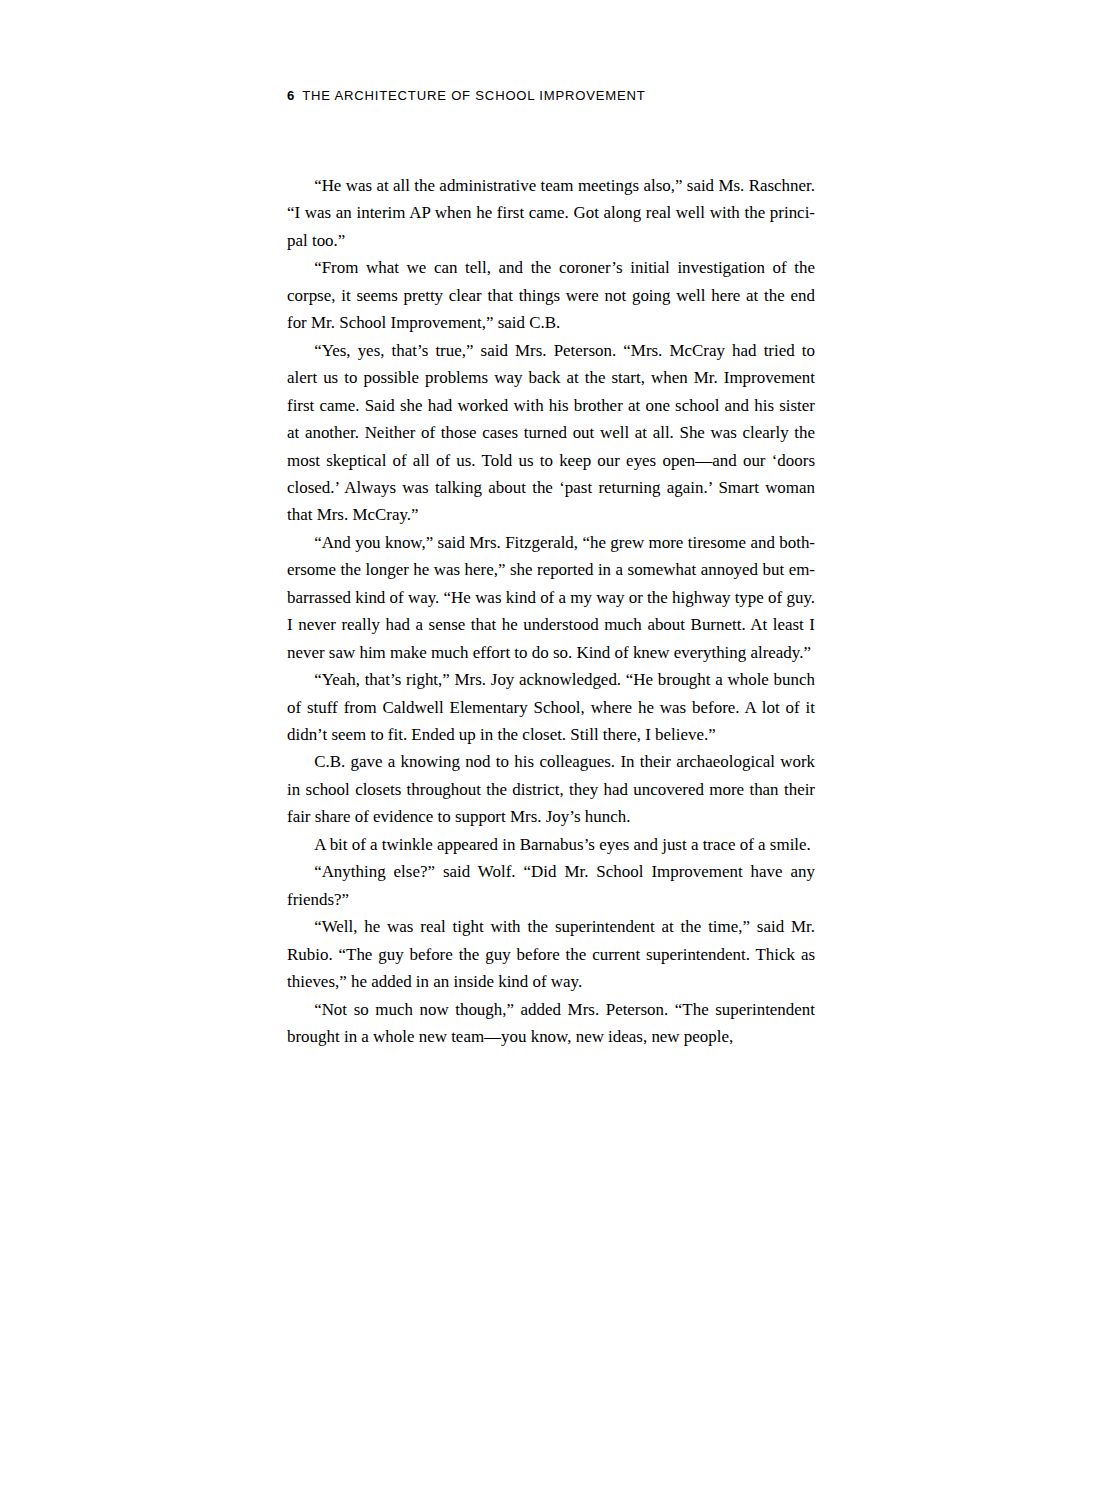6 The Architecture of School Improvement
“He was at all the administrative team meetings also,” said Ms. Raschner. “I was an interim AP when he first came. Got along real well with the principal too.”
“From what we can tell, and the coroner’s initial investigation of the corpse, it seems pretty clear that things were not going well here at the end for Mr. School Improvement,” said C.B.
“Yes, yes, that’s true,” said Mrs. Peterson. “Mrs. McCray had tried to alert us to possible problems way back at the start, when Mr. Improvement first came. Said she had worked with his brother at one school and his sister at another. Neither of those cases turned out well at all. She was clearly the most skeptical of all of us. Told us to keep our eyes open—and our ‘doors closed.’ Always was talking about the ‘past returning again.’ Smart woman that Mrs. McCray.”
“And you know,” said Mrs. Fitzgerald, “he grew more tiresome and bothersome the longer he was here,” she reported in a somewhat annoyed but embarrassed kind of way. “He was kind of a my way or the highway type of guy. I never really had a sense that he understood much about Burnett. At least I never saw him make much effort to do so. Kind of knew everything already.”
“Yeah, that’s right,” Mrs. Joy acknowledged. “He brought a whole bunch of stuff from Caldwell Elementary School, where he was before. A lot of it didn’t seem to fit. Ended up in the closet. Still there, I believe.”
C.B. gave a knowing nod to his colleagues. In their archaeological work in school closets throughout the district, they had uncovered more than their fair share of evidence to support Mrs. Joy’s hunch.
A bit of a twinkle appeared in Barnabus’s eyes and just a trace of a smile.
“Anything else?” said Wolf. “Did Mr. School Improvement have any friends?”
“Well, he was real tight with the superintendent at the time,” said Mr. Rubio. “The guy before the guy before the current superintendent. Thick as thieves,” he added in an inside kind of way.
“Not so much now though,” added Mrs. Peterson. “The superintendent brought in a whole new team—you know, new ideas, new people,